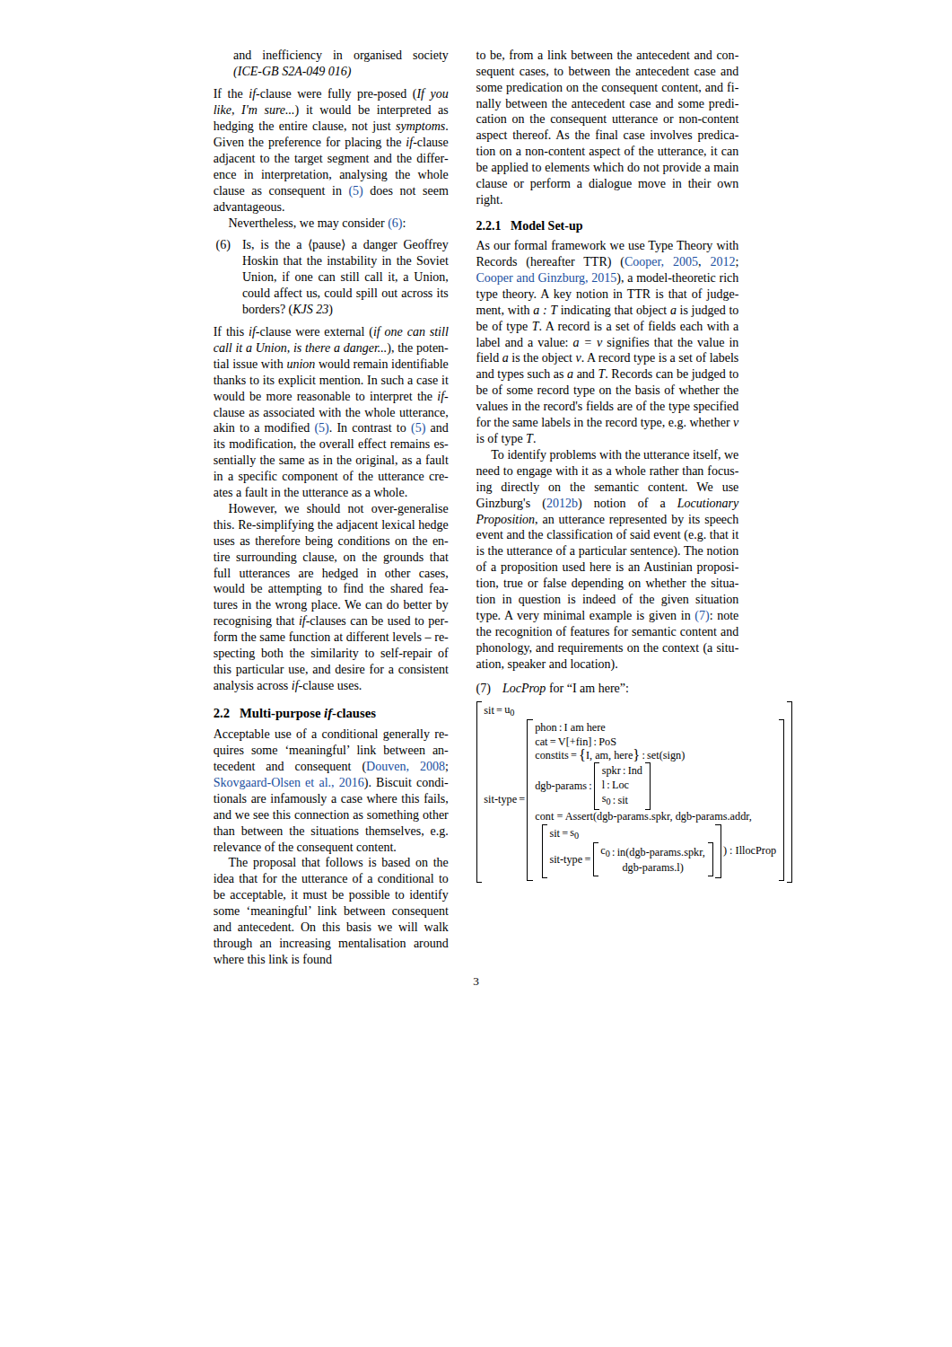and inefficiency in organised society (ICE-GB S2A-049 016)
If the if-clause were fully pre-posed (If you like, I'm sure...) it would be interpreted as hedging the entire clause, not just symptoms. Given the preference for placing the if-clause adjacent to the target segment and the difference in interpretation, analysing the whole clause as consequent in (5) does not seem advantageous.
Nevertheless, we may consider (6):
(6)
Is, is the a ⟨pause⟩ a danger Geoffrey Hoskin that the instability in the Soviet Union, if one can still call it, a Union, could affect us, could spill out across its borders? (KJS 23)
If this if-clause were external (if one can still call it a Union, is there a danger...), the potential issue with union would remain identifiable thanks to its explicit mention. In such a case it would be more reasonable to interpret the if-clause as associated with the whole utterance, akin to a modified (5). In contrast to (5) and its modification, the overall effect remains essentially the same as in the original, as a fault in a specific component of the utterance creates a fault in the utterance as a whole.
However, we should not over-generalise this. Re-simplifying the adjacent lexical hedge uses as therefore being conditions on the entire surrounding clause, on the grounds that full utterances are hedged in other cases, would be attempting to find the shared features in the wrong place. We can do better by recognising that if-clauses can be used to perform the same function at different levels – respecting both the similarity to self-repair of this particular use, and desire for a consistent analysis across if-clause uses.
2.2 Multi-purpose if-clauses
Acceptable use of a conditional generally requires some ‘meaningful’ link between antecedent and consequent (Douven, 2008; Skovgaard-Olsen et al., 2016). Biscuit conditionals are infamously a case where this fails, and we see this connection as something other than between the situations themselves, e.g. relevance of the consequent content.
The proposal that follows is based on the idea that for the utterance of a conditional to be acceptable, it must be possible to identify some ‘meaningful’ link between consequent and antecedent. On this basis we will walk through an increasing mentalisation around where this link is found
to be, from a link between the antecedent and consequent cases, to between the antecedent case and some predication on the consequent content, and finally between the antecedent case and some predication on the consequent utterance or non-content aspect thereof. As the final case involves predication on a non-content aspect of the utterance, it can be applied to elements which do not provide a main clause or perform a dialogue move in their own right.
2.2.1 Model Set-up
As our formal framework we use Type Theory with Records (hereafter TTR) (Cooper, 2005, 2012; Cooper and Ginzburg, 2015), a model-theoretic rich type theory. A key notion in TTR is that of judgement, with a : T indicating that object a is judged to be of type T. A record is a set of fields each with a label and a value: a = v signifies that the value in field a is the object v. A record type is a set of labels and types such as a and T. Records can be judged to be of some record type on the basis of whether the values in the record's fields are of the type specified for the same labels in the record type, e.g. whether v is of type T.
To identify problems with the utterance itself, we need to engage with it as a whole rather than focusing directly on the semantic content. We use Ginzburg's (2012b) notion of a Locutionary Proposition, an utterance represented by its speech event and the classification of said event (e.g. that it is the utterance of a particular sentence). The notion of a proposition used here is an Austinian proposition, true or false depending on whether the situation in question is indeed of the given situation type. A very minimal example is given in (7): note the recognition of features for semantic content and phonology, and requirements on the context (a situation, speaker and location).
(7)
LocProp for “I am here”:
sit=u0 sit-type= phon: I am here cat=V[+fin]: PoS constits= {I, am, here} : set(sign) dgb-params: spkr: Ind l: Loc s0: sit cont = Assert(dgb-params.spkr, dgb-params.addr, sit=s0 sit-type= c0: in(dgb-params.spkr, dgb-params.l) ) : IllocProp
3